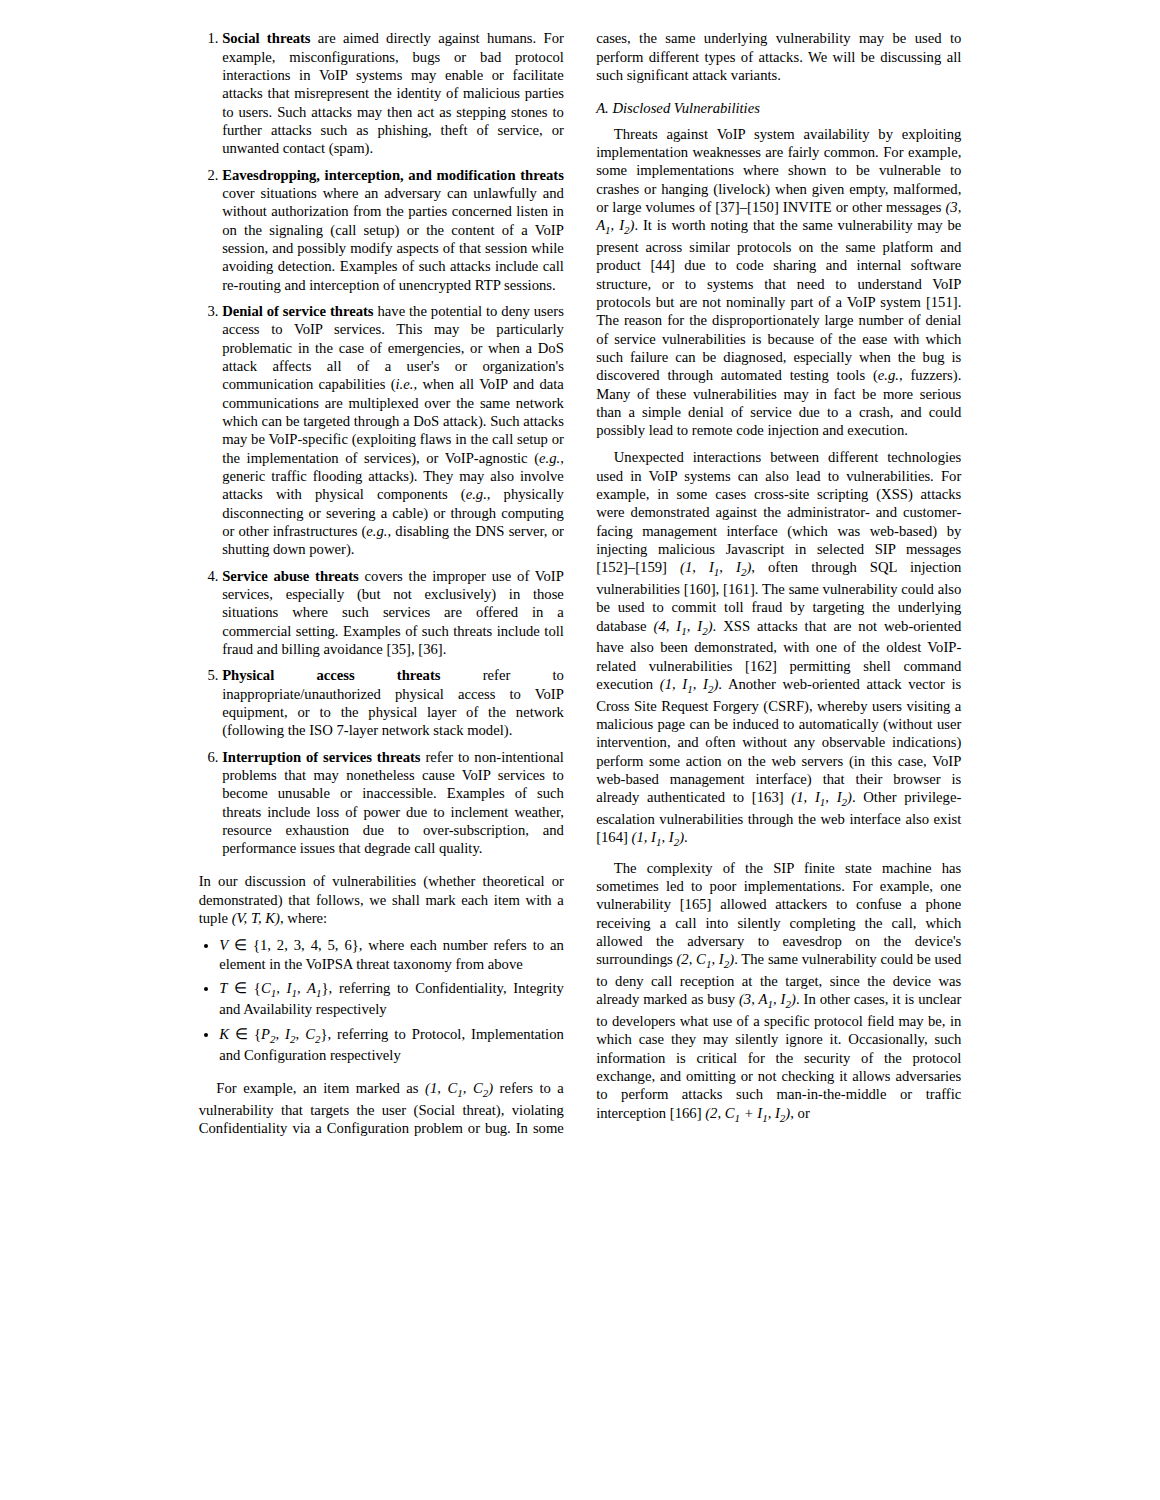Social threats are aimed directly against humans. For example, misconfigurations, bugs or bad protocol interactions in VoIP systems may enable or facilitate attacks that misrepresent the identity of malicious parties to users. Such attacks may then act as stepping stones to further attacks such as phishing, theft of service, or unwanted contact (spam).
Eavesdropping, interception, and modification threats cover situations where an adversary can unlawfully and without authorization from the parties concerned listen in on the signaling (call setup) or the content of a VoIP session, and possibly modify aspects of that session while avoiding detection. Examples of such attacks include call re-routing and interception of unencrypted RTP sessions.
Denial of service threats have the potential to deny users access to VoIP services. This may be particularly problematic in the case of emergencies, or when a DoS attack affects all of a user's or organization's communication capabilities (i.e., when all VoIP and data communications are multiplexed over the same network which can be targeted through a DoS attack). Such attacks may be VoIP-specific (exploiting flaws in the call setup or the implementation of services), or VoIP-agnostic (e.g., generic traffic flooding attacks). They may also involve attacks with physical components (e.g., physically disconnecting or severing a cable) or through computing or other infrastructures (e.g., disabling the DNS server, or shutting down power).
Service abuse threats covers the improper use of VoIP services, especially (but not exclusively) in those situations where such services are offered in a commercial setting. Examples of such threats include toll fraud and billing avoidance [35], [36].
Physical access threats refer to inappropriate/unauthorized physical access to VoIP equipment, or to the physical layer of the network (following the ISO 7-layer network stack model).
Interruption of services threats refer to non-intentional problems that may nonetheless cause VoIP services to become unusable or inaccessible. Examples of such threats include loss of power due to inclement weather, resource exhaustion due to over-subscription, and performance issues that degrade call quality.
In our discussion of vulnerabilities (whether theoretical or demonstrated) that follows, we shall mark each item with a tuple (V, T, K), where:
V ∈ {1, 2, 3, 4, 5, 6}, where each number refers to an element in the VoIPSA threat taxonomy from above
T ∈ {C1, I1, A1}, referring to Confidentiality, Integrity and Availability respectively
K ∈ {P2, I2, C2}, referring to Protocol, Implementation and Configuration respectively
For example, an item marked as (1, C1, C2) refers to a vulnerability that targets the user (Social threat), violating Confidentiality via a Configuration problem or bug. In some cases, the same underlying vulnerability may be used to perform different types of attacks. We will be discussing all such significant attack variants.
A. Disclosed Vulnerabilities
Threats against VoIP system availability by exploiting implementation weaknesses are fairly common. For example, some implementations where shown to be vulnerable to crashes or hanging (livelock) when given empty, malformed, or large volumes of [37]–[150] INVITE or other messages (3, A1, I2). It is worth noting that the same vulnerability may be present across similar protocols on the same platform and product [44] due to code sharing and internal software structure, or to systems that need to understand VoIP protocols but are not nominally part of a VoIP system [151]. The reason for the disproportionately large number of denial of service vulnerabilities is because of the ease with which such failure can be diagnosed, especially when the bug is discovered through automated testing tools (e.g., fuzzers). Many of these vulnerabilities may in fact be more serious than a simple denial of service due to a crash, and could possibly lead to remote code injection and execution.
Unexpected interactions between different technologies used in VoIP systems can also lead to vulnerabilities. For example, in some cases cross-site scripting (XSS) attacks were demonstrated against the administrator- and customer-facing management interface (which was web-based) by injecting malicious Javascript in selected SIP messages [152]–[159] (1, I1, I2), often through SQL injection vulnerabilities [160], [161]. The same vulnerability could also be used to commit toll fraud by targeting the underlying database (4, I1, I2). XSS attacks that are not web-oriented have also been demonstrated, with one of the oldest VoIP-related vulnerabilities [162] permitting shell command execution (1, I1, I2). Another web-oriented attack vector is Cross Site Request Forgery (CSRF), whereby users visiting a malicious page can be induced to automatically (without user intervention, and often without any observable indications) perform some action on the web servers (in this case, VoIP web-based management interface) that their browser is already authenticated to [163] (1, I1, I2). Other privilege-escalation vulnerabilities through the web interface also exist [164] (1, I1, I2).
The complexity of the SIP finite state machine has sometimes led to poor implementations. For example, one vulnerability [165] allowed attackers to confuse a phone receiving a call into silently completing the call, which allowed the adversary to eavesdrop on the device's surroundings (2, C1, I2). The same vulnerability could be used to deny call reception at the target, since the device was already marked as busy (3, A1, I2). In other cases, it is unclear to developers what use of a specific protocol field may be, in which case they may silently ignore it. Occasionally, such information is critical for the security of the protocol exchange, and omitting or not checking it allows adversaries to perform attacks such man-in-the-middle or traffic interception [166] (2, C1 + I1, I2), or